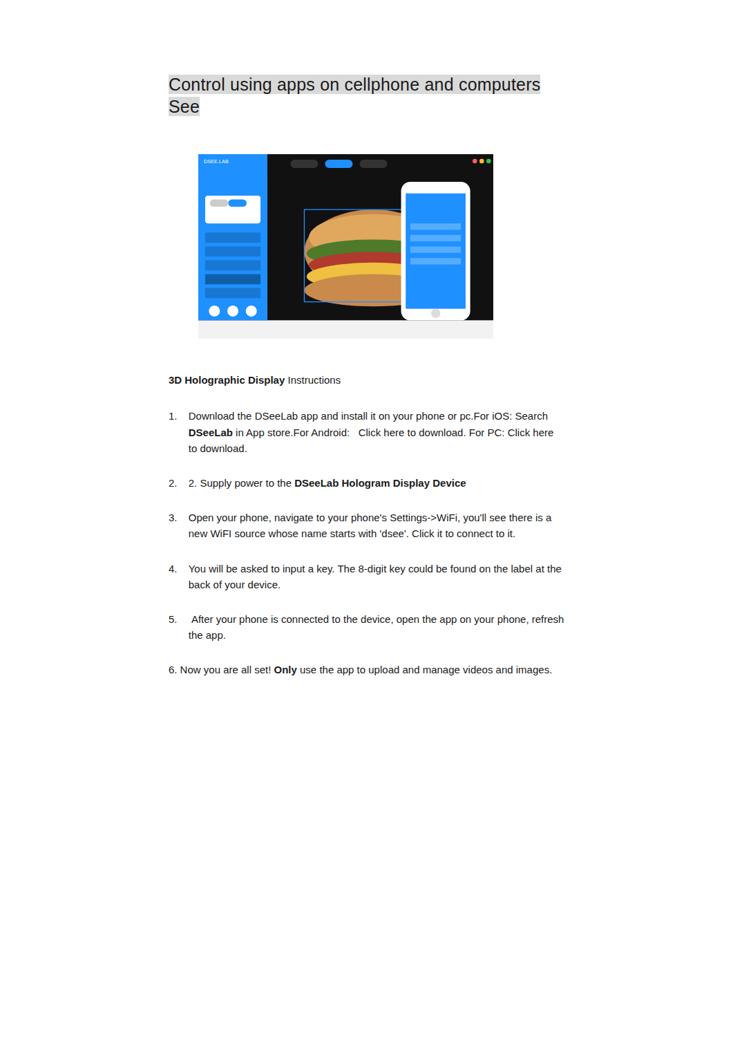Control using apps on cellphone and computers See
3D Holographic Display Instructions
1. Download the DSeeLab app and install it on your phone or pc.For iOS: Search DSeeLab in App store.For Android: Click here to download. For PC: Click here to download.
2. 2. Supply power to the DSeeLab Hologram Display Device
3. Open your phone, navigate to your phone's Settings->WiFi, you'll see there is a new WiFI source whose name starts with 'dsee'. Click it to connect to it.
4. You will be asked to input a key. The 8-digit key could be found on the label at the back of your device.
5. After your phone is connected to the device, open the app on your phone, refresh the app.
6. Now you are all set! Only use the app to upload and manage videos and images.